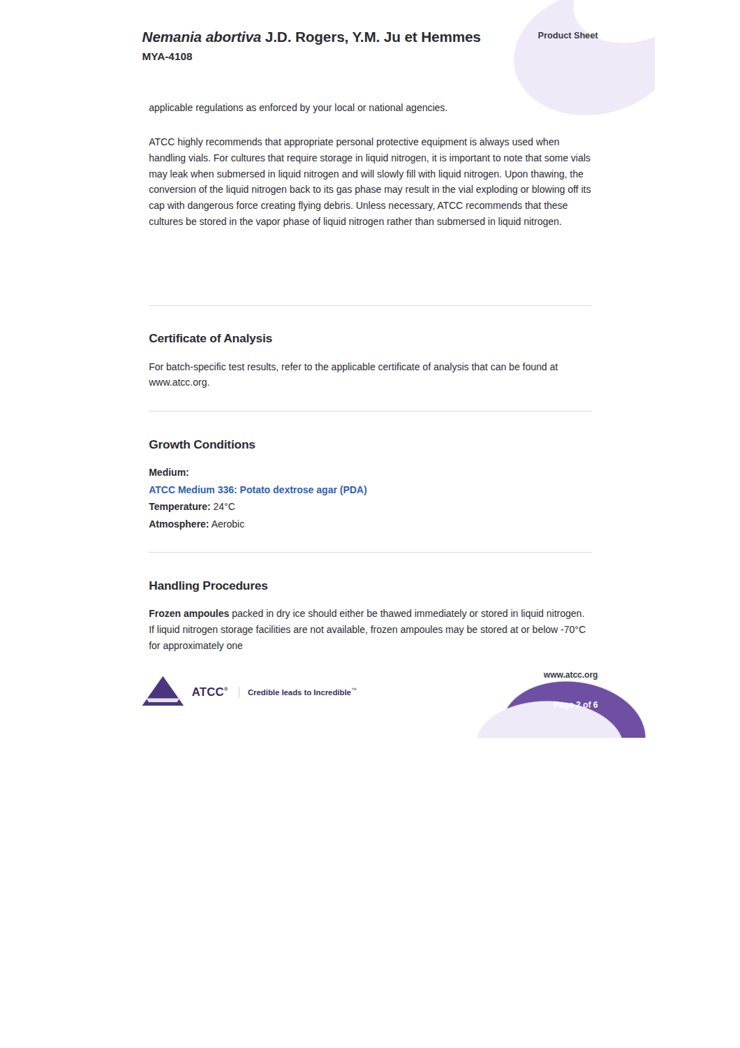Nemania abortiva J.D. Rogers, Y.M. Ju et Hemmes
MYA-4108
Product Sheet
applicable regulations as enforced by your local or national agencies.
ATCC highly recommends that appropriate personal protective equipment is always used when handling vials. For cultures that require storage in liquid nitrogen, it is important to note that some vials may leak when submersed in liquid nitrogen and will slowly fill with liquid nitrogen. Upon thawing, the conversion of the liquid nitrogen back to its gas phase may result in the vial exploding or blowing off its cap with dangerous force creating flying debris. Unless necessary, ATCC recommends that these cultures be stored in the vapor phase of liquid nitrogen rather than submersed in liquid nitrogen.
Certificate of Analysis
For batch-specific test results, refer to the applicable certificate of analysis that can be found at www.atcc.org.
Growth Conditions
Medium:
ATCC Medium 336: Potato dextrose agar (PDA)
Temperature: 24°C
Atmosphere: Aerobic
Handling Procedures
Frozen ampoules packed in dry ice should either be thawed immediately or stored in liquid nitrogen. If liquid nitrogen storage facilities are not available, frozen ampoules may be stored at or below -70°C for approximately one
ATCC®
Credible leads to Incredible™
www.atcc.org
Page 2 of 6